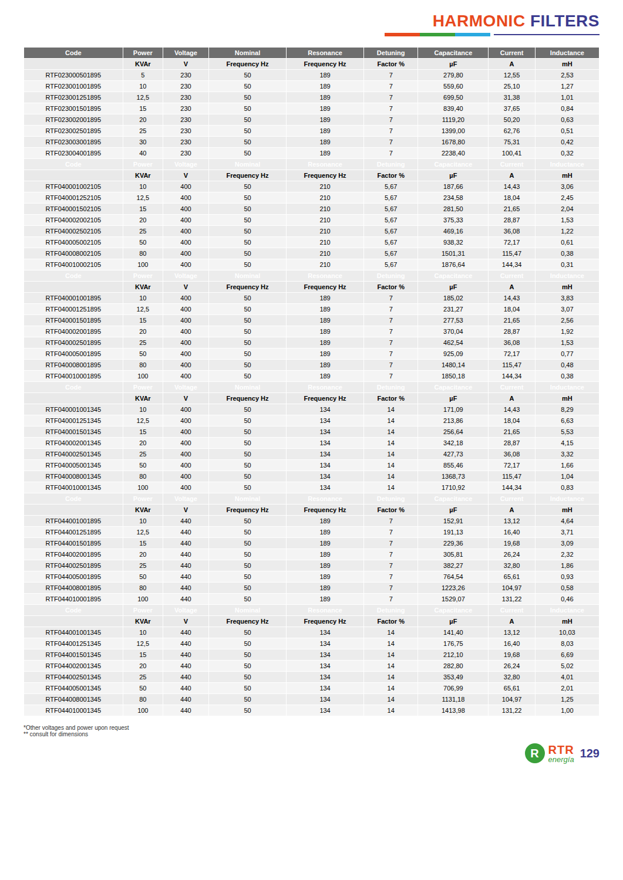HARMONIC FILTERS
| Code | Power | Voltage | Nominal | Resonance | Detuning | Capacitance | Current | Inductance |
| --- | --- | --- | --- | --- | --- | --- | --- | --- |
| | KVAr | V | Frequency Hz | Frequency Hz | Factor % | µF | A | mH |
| RTF023000501895 | 5 | 230 | 50 | 189 | 7 | 279,80 | 12,55 | 2,53 |
| RTF023001001895 | 10 | 230 | 50 | 189 | 7 | 559,60 | 25,10 | 1,27 |
| RTF023001251895 | 12,5 | 230 | 50 | 189 | 7 | 699,50 | 31,38 | 1,01 |
| RTF023001501895 | 15 | 230 | 50 | 189 | 7 | 839,40 | 37,65 | 0,84 |
| RTF023002001895 | 20 | 230 | 50 | 189 | 7 | 1119,20 | 50,20 | 0,63 |
| RTF023002501895 | 25 | 230 | 50 | 189 | 7 | 1399,00 | 62,76 | 0,51 |
| RTF023003001895 | 30 | 230 | 50 | 189 | 7 | 1678,80 | 75,31 | 0,42 |
| RTF023004001895 | 40 | 230 | 50 | 189 | 7 | 2238,40 | 100,41 | 0,32 |
| Code | Power | Voltage | Nominal | Resonance | Detuning | Capacitance | Current | Inductance |
| | KVAr | V | Frequency Hz | Frequency Hz | Factor % | µF | A | mH |
| RTF040001002105 | 10 | 400 | 50 | 210 | 5,67 | 187,66 | 14,43 | 3,06 |
| RTF040001252105 | 12,5 | 400 | 50 | 210 | 5,67 | 234,58 | 18,04 | 2,45 |
| RTF040001502105 | 15 | 400 | 50 | 210 | 5,67 | 281,50 | 21,65 | 2,04 |
| RTF040002002105 | 20 | 400 | 50 | 210 | 5,67 | 375,33 | 28,87 | 1,53 |
| RTF040002502105 | 25 | 400 | 50 | 210 | 5,67 | 469,16 | 36,08 | 1,22 |
| RTF040005002105 | 50 | 400 | 50 | 210 | 5,67 | 938,32 | 72,17 | 0,61 |
| RTF040008002105 | 80 | 400 | 50 | 210 | 5,67 | 1501,31 | 115,47 | 0,38 |
| RTF040010002105 | 100 | 400 | 50 | 210 | 5,67 | 1876,64 | 144,34 | 0,31 |
| Code | Power | Voltage | Nominal | Resonance | Detuning | Capacitance | Current | Inductance |
| | KVAr | V | Frequency Hz | Frequency Hz | Factor % | µF | A | mH |
| RTF040001001895 | 10 | 400 | 50 | 189 | 7 | 185,02 | 14,43 | 3,83 |
| RTF040001251895 | 12,5 | 400 | 50 | 189 | 7 | 231,27 | 18,04 | 3,07 |
| RTF040001501895 | 15 | 400 | 50 | 189 | 7 | 277,53 | 21,65 | 2,56 |
| RTF040002001895 | 20 | 400 | 50 | 189 | 7 | 370,04 | 28,87 | 1,92 |
| RTF040002501895 | 25 | 400 | 50 | 189 | 7 | 462,54 | 36,08 | 1,53 |
| RTF040005001895 | 50 | 400 | 50 | 189 | 7 | 925,09 | 72,17 | 0,77 |
| RTF040008001895 | 80 | 400 | 50 | 189 | 7 | 1480,14 | 115,47 | 0,48 |
| RTF040010001895 | 100 | 400 | 50 | 189 | 7 | 1850,18 | 144,34 | 0,38 |
| Code | Power | Voltage | Nominal | Resonance | Detuning | Capacitance | Current | Inductance |
| | KVAr | V | Frequency Hz | Frequency Hz | Factor % | µF | A | mH |
| RTF040001001345 | 10 | 400 | 50 | 134 | 14 | 171,09 | 14,43 | 8,29 |
| RTF040001251345 | 12,5 | 400 | 50 | 134 | 14 | 213,86 | 18,04 | 6,63 |
| RTF040001501345 | 15 | 400 | 50 | 134 | 14 | 256,64 | 21,65 | 5,53 |
| RTF040002001345 | 20 | 400 | 50 | 134 | 14 | 342,18 | 28,87 | 4,15 |
| RTF040002501345 | 25 | 400 | 50 | 134 | 14 | 427,73 | 36,08 | 3,32 |
| RTF040005001345 | 50 | 400 | 50 | 134 | 14 | 855,46 | 72,17 | 1,66 |
| RTF040008001345 | 80 | 400 | 50 | 134 | 14 | 1368,73 | 115,47 | 1,04 |
| RTF040010001345 | 100 | 400 | 50 | 134 | 14 | 1710,92 | 144,34 | 0,83 |
| Code | Power | Voltage | Nominal | Resonance | Detuning | Capacitance | Current | Inductance |
| | KVAr | V | Frequency Hz | Frequency Hz | Factor % | µF | A | mH |
| RTF044001001895 | 10 | 440 | 50 | 189 | 7 | 152,91 | 13,12 | 4,64 |
| RTF044001251895 | 12,5 | 440 | 50 | 189 | 7 | 191,13 | 16,40 | 3,71 |
| RTF044001501895 | 15 | 440 | 50 | 189 | 7 | 229,36 | 19,68 | 3,09 |
| RTF044002001895 | 20 | 440 | 50 | 189 | 7 | 305,81 | 26,24 | 2,32 |
| RTF044002501895 | 25 | 440 | 50 | 189 | 7 | 382,27 | 32,80 | 1,86 |
| RTF044005001895 | 50 | 440 | 50 | 189 | 7 | 764,54 | 65,61 | 0,93 |
| RTF044008001895 | 80 | 440 | 50 | 189 | 7 | 1223,26 | 104,97 | 0,58 |
| RTF044010001895 | 100 | 440 | 50 | 189 | 7 | 1529,07 | 131,22 | 0,46 |
| Code | Power | Voltage | Nominal | Resonance | Detuning | Capacitance | Current | Inductance |
| | KVAr | V | Frequency Hz | Frequency Hz | Factor % | µF | A | mH |
| RTF044001001345 | 10 | 440 | 50 | 134 | 14 | 141,40 | 13,12 | 10,03 |
| RTF044001251345 | 12,5 | 440 | 50 | 134 | 14 | 176,75 | 16,40 | 8,03 |
| RTF044001501345 | 15 | 440 | 50 | 134 | 14 | 212,10 | 19,68 | 6,69 |
| RTF044002001345 | 20 | 440 | 50 | 134 | 14 | 282,80 | 26,24 | 5,02 |
| RTF044002501345 | 25 | 440 | 50 | 134 | 14 | 353,49 | 32,80 | 4,01 |
| RTF044005001345 | 50 | 440 | 50 | 134 | 14 | 706,99 | 65,61 | 2,01 |
| RTF044008001345 | 80 | 440 | 50 | 134 | 14 | 1131,18 | 104,97 | 1,25 |
| RTF044010001345 | 100 | 440 | 50 | 134 | 14 | 1413,98 | 131,22 | 1,00 |
*Other voltages and power upon request
** consult for dimensions
R
RTR
energía
129